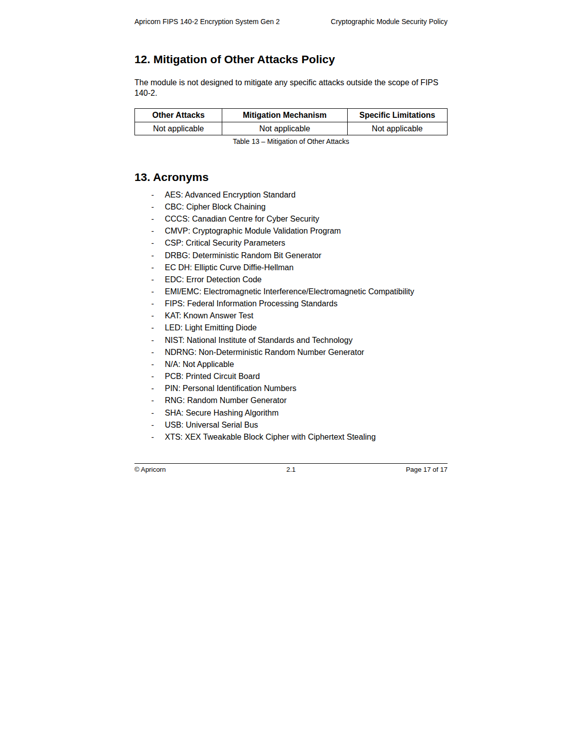Apricorn FIPS 140-2 Encryption System Gen 2
Cryptographic Module Security Policy
12. Mitigation of Other Attacks Policy
The module is not designed to mitigate any specific attacks outside the scope of FIPS 140-2.
| Other Attacks | Mitigation Mechanism | Specific Limitations |
| --- | --- | --- |
| Not applicable | Not applicable | Not applicable |
Table 13 – Mitigation of Other Attacks
13. Acronyms
AES: Advanced Encryption Standard
CBC: Cipher Block Chaining
CCCS: Canadian Centre for Cyber Security
CMVP: Cryptographic Module Validation Program
CSP: Critical Security Parameters
DRBG: Deterministic Random Bit Generator
EC DH: Elliptic Curve Diffie-Hellman
EDC: Error Detection Code
EMI/EMC: Electromagnetic Interference/Electromagnetic Compatibility
FIPS: Federal Information Processing Standards
KAT: Known Answer Test
LED: Light Emitting Diode
NIST: National Institute of Standards and Technology
NDRNG: Non-Deterministic Random Number Generator
N/A: Not Applicable
PCB: Printed Circuit Board
PIN: Personal Identification Numbers
RNG: Random Number Generator
SHA: Secure Hashing Algorithm
USB: Universal Serial Bus
XTS: XEX Tweakable Block Cipher with Ciphertext Stealing
© Apricorn
2.1
Page 17 of 17